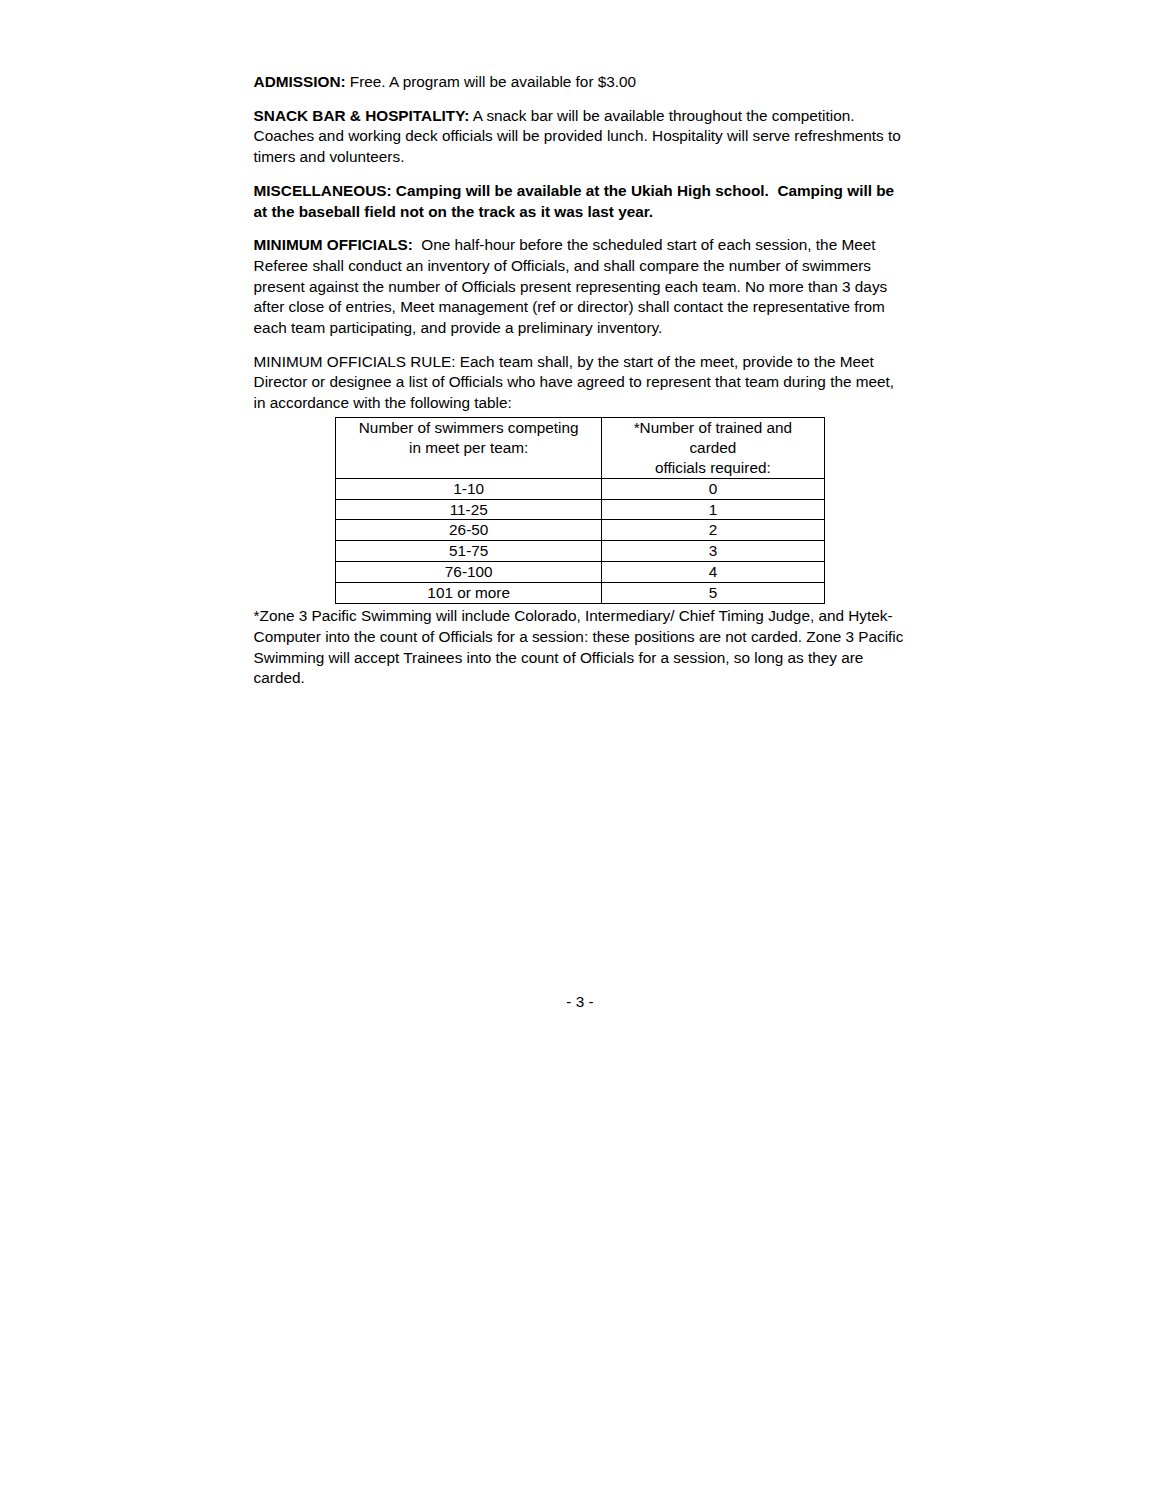ADMISSION: Free. A program will be available for $3.00
SNACK BAR & HOSPITALITY: A snack bar will be available throughout the competition. Coaches and working deck officials will be provided lunch. Hospitality will serve refreshments to timers and volunteers.
MISCELLANEOUS: Camping will be available at the Ukiah High school. Camping will be at the baseball field not on the track as it was last year.
MINIMUM OFFICIALS: One half-hour before the scheduled start of each session, the Meet Referee shall conduct an inventory of Officials, and shall compare the number of swimmers present against the number of Officials present representing each team. No more than 3 days after close of entries, Meet management (ref or director) shall contact the representative from each team participating, and provide a preliminary inventory.
MINIMUM OFFICIALS RULE: Each team shall, by the start of the meet, provide to the Meet Director or designee a list of Officials who have agreed to represent that team during the meet, in accordance with the following table:
| Number of swimmers competing in meet per team: | *Number of trained and carded officials required: |
| 1-10 | 0 |
| 11-25 | 1 |
| 26-50 | 2 |
| 51-75 | 3 |
| 76-100 | 4 |
| 101 or more | 5 |
*Zone 3 Pacific Swimming will include Colorado, Intermediary/ Chief Timing Judge, and Hytek-Computer into the count of Officials for a session: these positions are not carded. Zone 3 Pacific Swimming will accept Trainees into the count of Officials for a session, so long as they are carded.
- 3 -